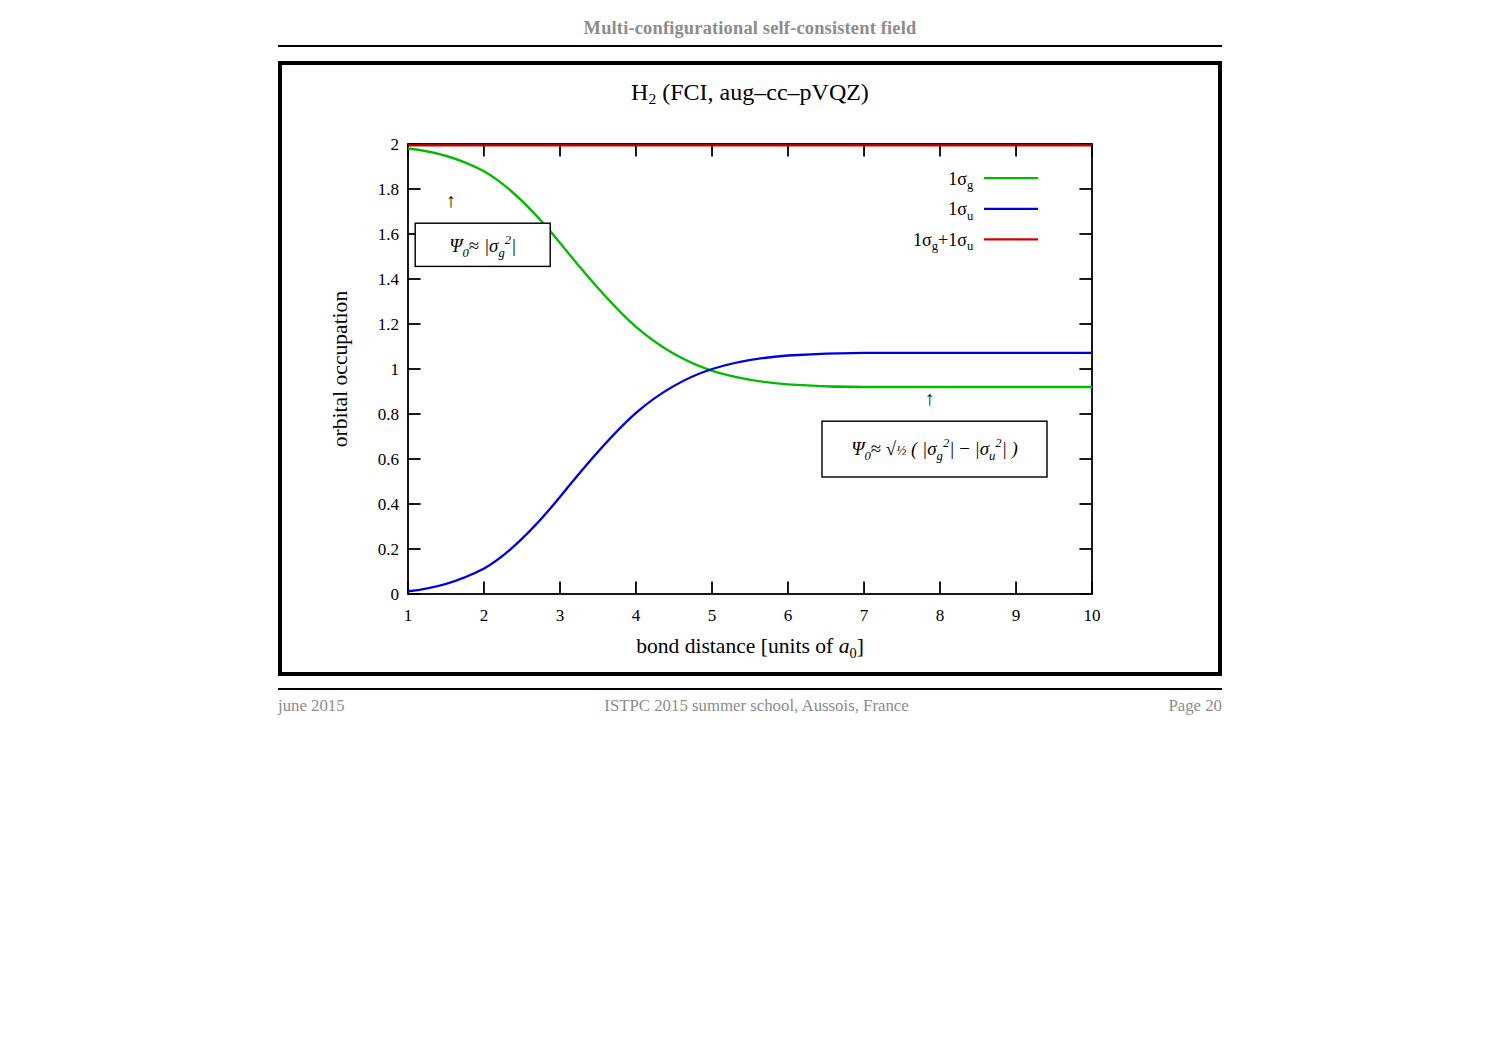Multi-configurational self-consistent field
H2 (FCI, aug–cc–pVQZ)
2 1.8 1.6 1.4 1.2 1 0.8 0.6 0.4 0.2 0 1 2 3 4 5 6 7 8 9 10 bond distance [units of a0] orbital occupation 1σg 1σu 1σg+1σu ↑ Ψ0≈ |σg2| ↑ Ψ0≈ √½ ( |σg2| − |σu2| )
june 2015 ISTPC 2015 summer school, Aussois, France Page 20